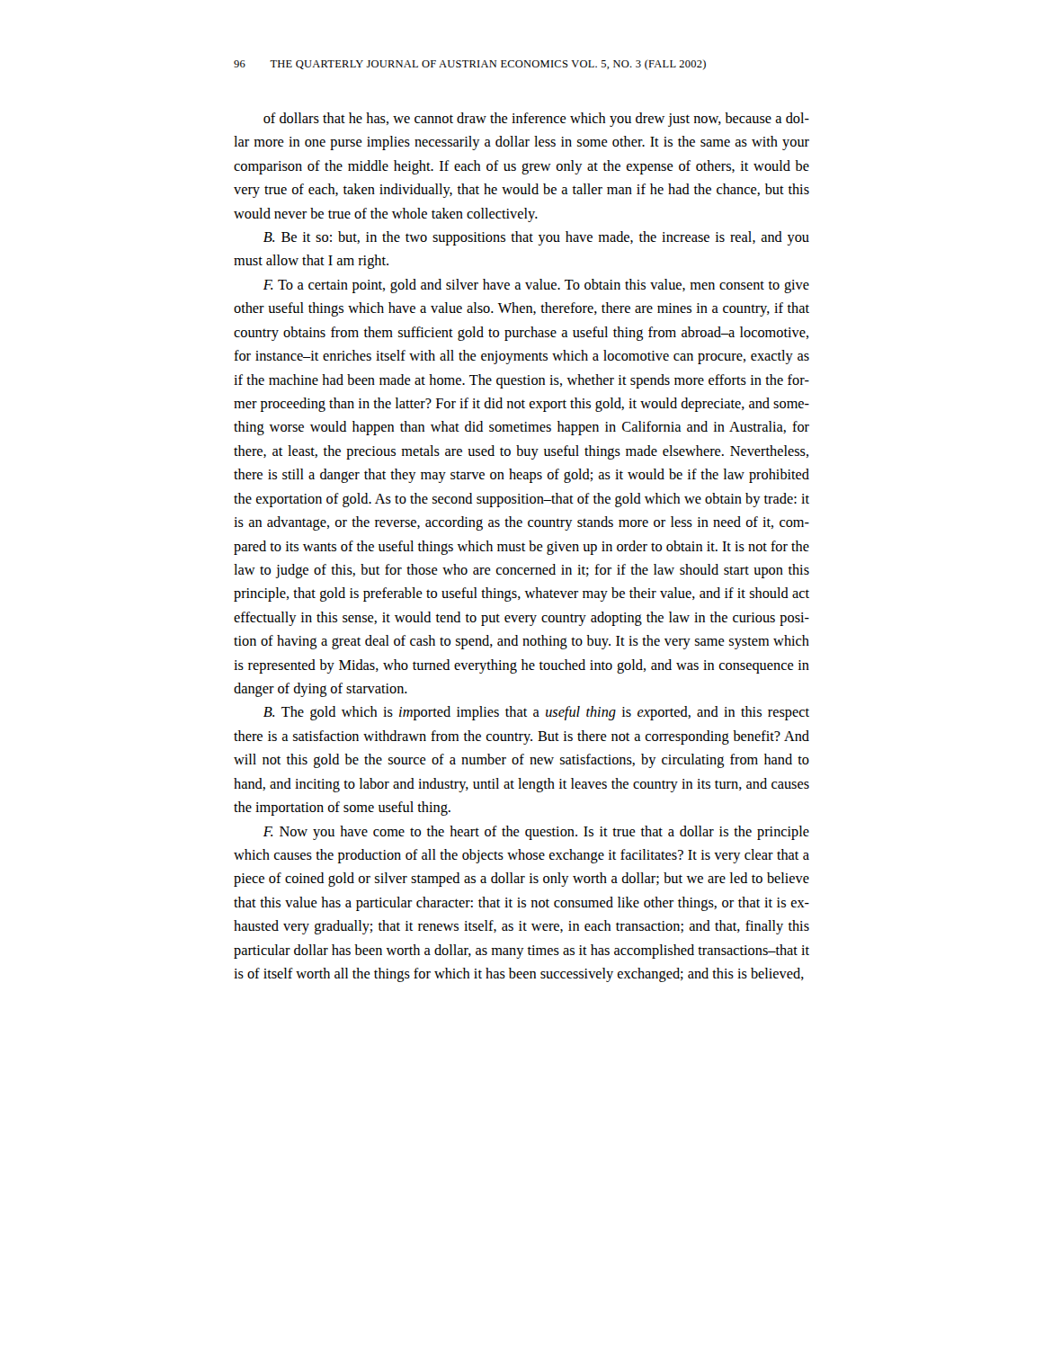96 THE QUARTERLY JOURNAL OF AUSTRIAN ECONOMICS VOL. 5, NO. 3 (FALL 2002)
of dollars that he has, we cannot draw the inference which you drew just now, because a dollar more in one purse implies necessarily a dollar less in some other. It is the same as with your comparison of the middle height. If each of us grew only at the expense of others, it would be very true of each, taken individually, that he would be a taller man if he had the chance, but this would never be true of the whole taken collectively.
B. Be it so: but, in the two suppositions that you have made, the increase is real, and you must allow that I am right.
F. To a certain point, gold and silver have a value. To obtain this value, men consent to give other useful things which have a value also. When, therefore, there are mines in a country, if that country obtains from them sufficient gold to purchase a useful thing from abroad–a locomotive, for instance–it enriches itself with all the enjoyments which a locomotive can procure, exactly as if the machine had been made at home. The question is, whether it spends more efforts in the former proceeding than in the latter? For if it did not export this gold, it would depreciate, and something worse would happen than what did sometimes happen in California and in Australia, for there, at least, the precious metals are used to buy useful things made elsewhere. Nevertheless, there is still a danger that they may starve on heaps of gold; as it would be if the law prohibited the exportation of gold. As to the second supposition–that of the gold which we obtain by trade: it is an advantage, or the reverse, according as the country stands more or less in need of it, compared to its wants of the useful things which must be given up in order to obtain it. It is not for the law to judge of this, but for those who are concerned in it; for if the law should start upon this principle, that gold is preferable to useful things, whatever may be their value, and if it should act effectually in this sense, it would tend to put every country adopting the law in the curious position of having a great deal of cash to spend, and nothing to buy. It is the very same system which is represented by Midas, who turned everything he touched into gold, and was in consequence in danger of dying of starvation.
B. The gold which is imported implies that a useful thing is exported, and in this respect there is a satisfaction withdrawn from the country. But is there not a corresponding benefit? And will not this gold be the source of a number of new satisfactions, by circulating from hand to hand, and inciting to labor and industry, until at length it leaves the country in its turn, and causes the importation of some useful thing.
F. Now you have come to the heart of the question. Is it true that a dollar is the principle which causes the production of all the objects whose exchange it facilitates? It is very clear that a piece of coined gold or silver stamped as a dollar is only worth a dollar; but we are led to believe that this value has a particular character: that it is not consumed like other things, or that it is exhausted very gradually; that it renews itself, as it were, in each transaction; and that, finally this particular dollar has been worth a dollar, as many times as it has accomplished transactions–that it is of itself worth all the things for which it has been successively exchanged; and this is believed,